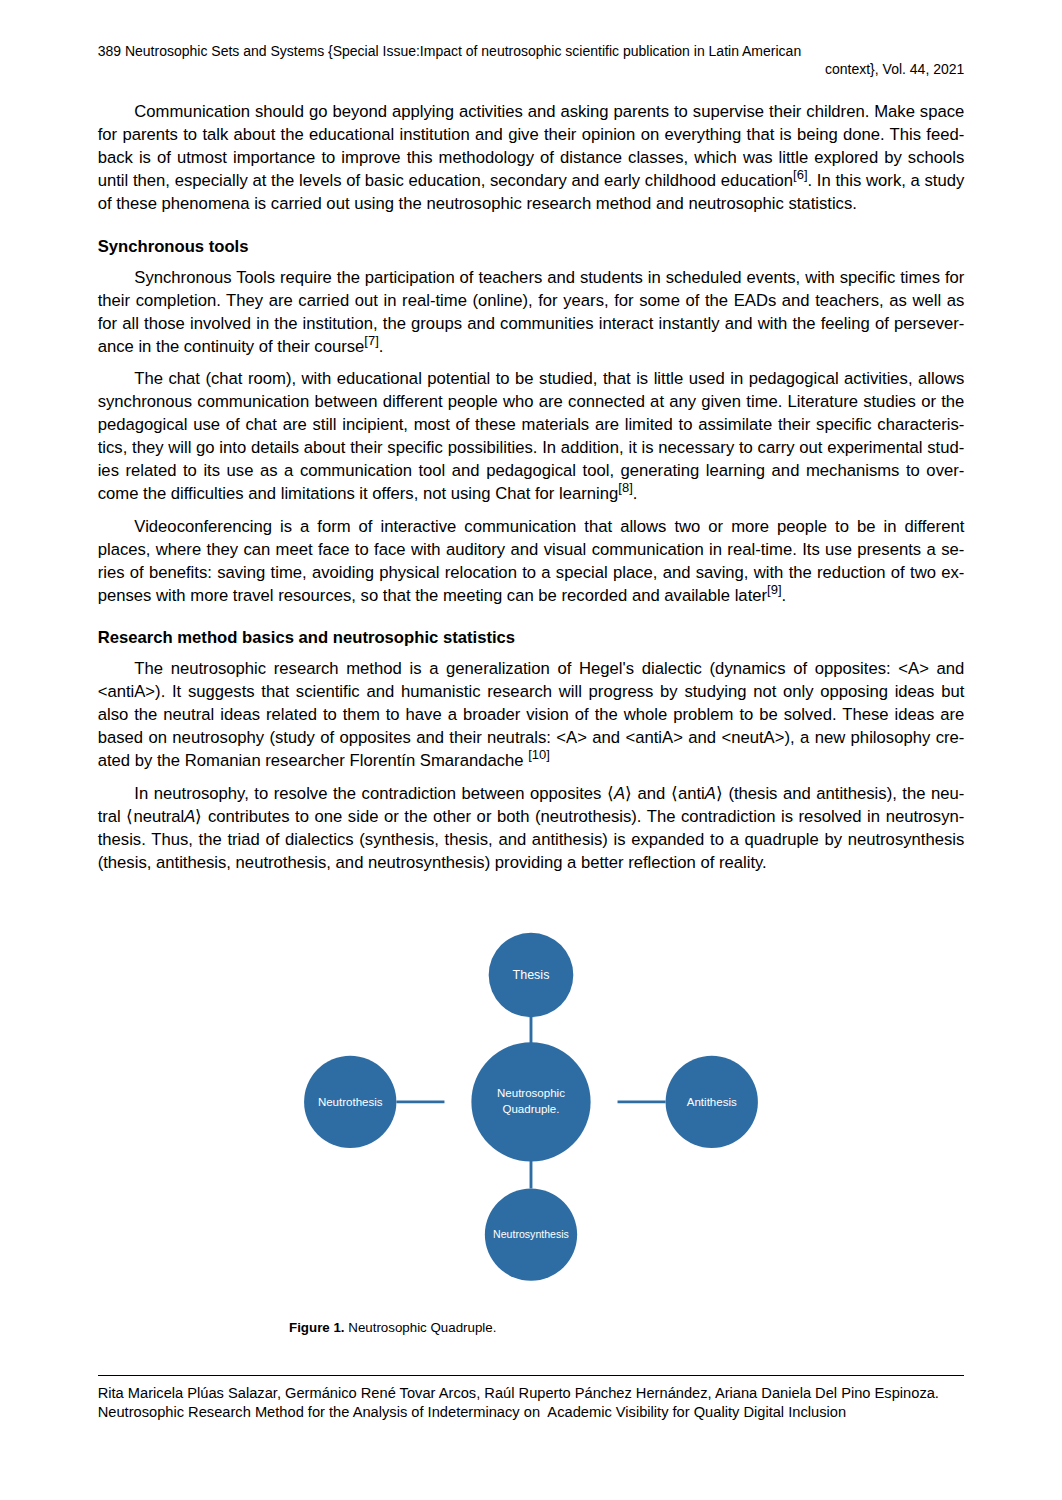389 Neutrosophic Sets and Systems {Special Issue:Impact of neutrosophic scientific publication in Latin American context}, Vol. 44, 2021
Communication should go beyond applying activities and asking parents to supervise their children. Make space for parents to talk about the educational institution and give their opinion on everything that is being done. This feedback is of utmost importance to improve this methodology of distance classes, which was little explored by schools until then, especially at the levels of basic education, secondary and early childhood education[6]. In this work, a study of these phenomena is carried out using the neutrosophic research method and neutrosophic statistics.
Synchronous tools
Synchronous Tools require the participation of teachers and students in scheduled events, with specific times for their completion. They are carried out in real-time (online), for years, for some of the EADs and teachers, as well as for all those involved in the institution, the groups and communities interact instantly and with the feeling of perseverance in the continuity of their course[7].
The chat (chat room), with educational potential to be studied, that is little used in pedagogical activities, allows synchronous communication between different people who are connected at any given time. Literature studies or the pedagogical use of chat are still incipient, most of these materials are limited to assimilate their specific characteristics, they will go into details about their specific possibilities. In addition, it is necessary to carry out experimental studies related to its use as a communication tool and pedagogical tool, generating learning and mechanisms to overcome the difficulties and limitations it offers, not using Chat for learning[8].
Videoconferencing is a form of interactive communication that allows two or more people to be in different places, where they can meet face to face with auditory and visual communication in real-time. Its use presents a series of benefits: saving time, avoiding physical relocation to a special place, and saving, with the reduction of two expenses with more travel resources, so that the meeting can be recorded and available later[9].
Research method basics and neutrosophic statistics
The neutrosophic research method is a generalization of Hegel's dialectic (dynamics of opposites: <A> and <antiA>). It suggests that scientific and humanistic research will progress by studying not only opposing ideas but also the neutral ideas related to them to have a broader vision of the whole problem to be solved. These ideas are based on neutrosophy (study of opposites and their neutrals: <A> and <antiA> and <neutA>), a new philosophy created by the Romanian researcher Florentín Smarandache [10]
In neutrosophy, to resolve the contradiction between opposites ⟨A⟩ and ⟨antiA⟩ (thesis and antithesis), the neutral ⟨neutralA⟩ contributes to one side or the other or both (neutrothesis). The contradiction is resolved in neutrosynthesis. Thus, the triad of dialectics (synthesis, thesis, and antithesis) is expanded to a quadruple by neutrosynthesis (thesis, antithesis, neutrothesis, and neutrosynthesis) providing a better reflection of reality.
Neutrosophic Quadruple diagram A central circle labelled Neutrosophic Quadruple connected by straight lines to four surrounding circles labelled Thesis (top), Antithesis (right), Neutrosynthesis (bottom), and Neutrothesis (left). Thesis Neutrothesis Neutrosophic Quadruple. Antithesis Neutrosynthesis
Figure 1. Neutrosophic Quadruple.
Rita Maricela Plúas Salazar, Germánico René Tovar Arcos, Raúl Ruperto Pánchez Hernández, Ariana Daniela Del Pino Espinoza. Neutrosophic Research Method for the Analysis of Indeterminacy on Academic Visibility for Quality Digital Inclusion